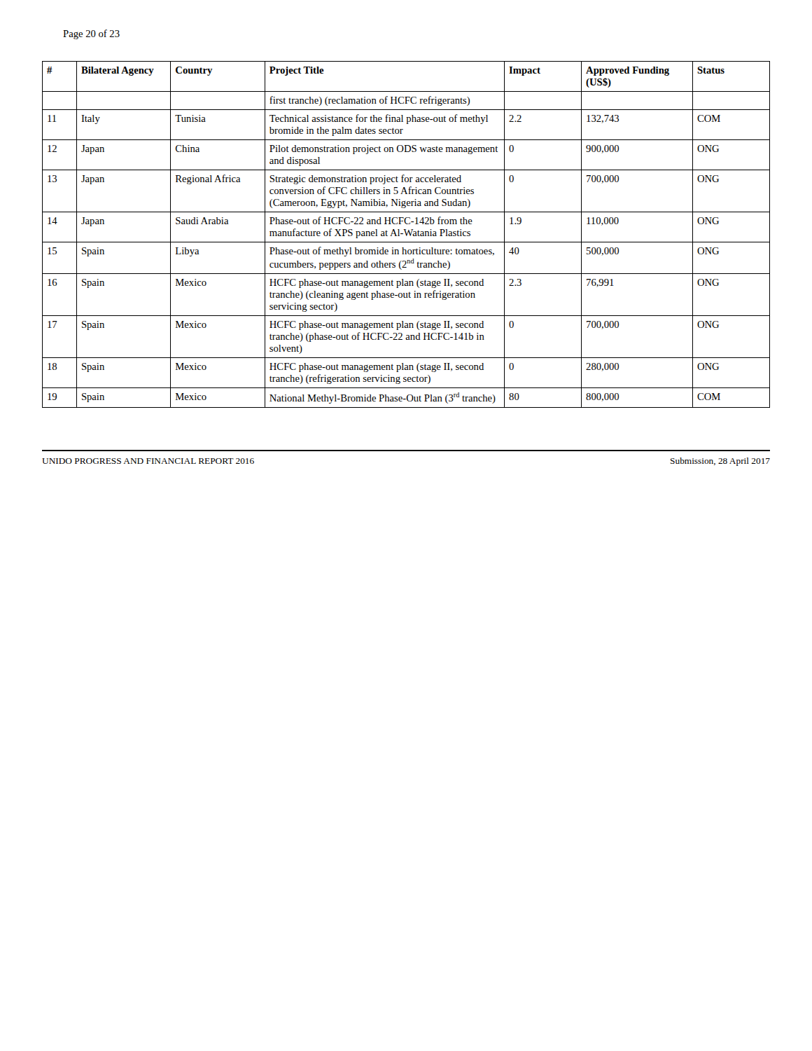Page 20 of 23
| # | Bilateral Agency | Country | Project Title | Impact | Approved Funding (US$) | Status |
| --- | --- | --- | --- | --- | --- | --- |
| | | | first tranche) (reclamation of HCFC refrigerants) | | | |
| 11 | Italy | Tunisia | Technical assistance for the final phase-out of methyl bromide in the palm dates sector | 2.2 | 132,743 | COM |
| 12 | Japan | China | Pilot demonstration project on ODS waste management and disposal | 0 | 900,000 | ONG |
| 13 | Japan | Regional Africa | Strategic demonstration project for accelerated conversion of CFC chillers in 5 African Countries (Cameroon, Egypt, Namibia, Nigeria and Sudan) | 0 | 700,000 | ONG |
| 14 | Japan | Saudi Arabia | Phase-out of HCFC-22 and HCFC-142b from the manufacture of XPS panel at Al-Watania Plastics | 1.9 | 110,000 | ONG |
| 15 | Spain | Libya | Phase-out of methyl bromide in horticulture: tomatoes, cucumbers, peppers and others (2 nd tranche) | 40 | 500,000 | ONG |
| 16 | Spain | Mexico | HCFC phase-out management plan (stage II, second tranche) (cleaning agent phase-out in refrigeration servicing sector) | 2.3 | 76,991 | ONG |
| 17 | Spain | Mexico | HCFC phase-out management plan (stage II, second tranche) (phase-out of HCFC-22 and HCFC-141b in solvent) | 0 | 700,000 | ONG |
| 18 | Spain | Mexico | HCFC phase-out management plan (stage II, second tranche) (refrigeration servicing sector) | 0 | 280,000 | ONG |
| 19 | Spain | Mexico | National Methyl-Bromide Phase-Out Plan (3 rd tranche) | 80 | 800,000 | COM |
UNIDO PROGRESS AND FINANCIAL REPORT 2016 Submission, 28 April 2017